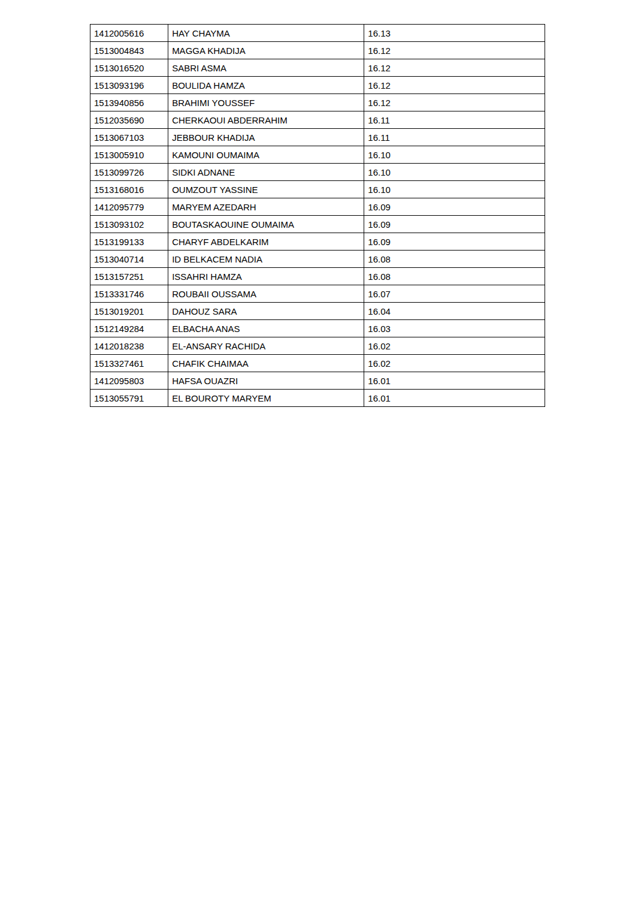| 1412005616 | HAY CHAYMA | 16.13 |
| 1513004843 | MAGGA KHADIJA | 16.12 |
| 1513016520 | SABRI ASMA | 16.12 |
| 1513093196 | BOULIDA HAMZA | 16.12 |
| 1513940856 | BRAHIMI YOUSSEF | 16.12 |
| 1512035690 | CHERKAOUI ABDERRAHIM | 16.11 |
| 1513067103 | JEBBOUR KHADIJA | 16.11 |
| 1513005910 | KAMOUNI OUMAIMA | 16.10 |
| 1513099726 | SIDKI ADNANE | 16.10 |
| 1513168016 | OUMZOUT YASSINE | 16.10 |
| 1412095779 | MARYEM AZEDARH | 16.09 |
| 1513093102 | BOUTASKAOUINE OUMAIMA | 16.09 |
| 1513199133 | CHARYF ABDELKARIM | 16.09 |
| 1513040714 | ID BELKACEM NADIA | 16.08 |
| 1513157251 | ISSAHRI HAMZA | 16.08 |
| 1513331746 | ROUBAII OUSSAMA | 16.07 |
| 1513019201 | DAHOUZ SARA | 16.04 |
| 1512149284 | ELBACHA ANAS | 16.03 |
| 1412018238 | EL-ANSARY RACHIDA | 16.02 |
| 1513327461 | CHAFIK CHAIMAA | 16.02 |
| 1412095803 | HAFSA OUAZRI | 16.01 |
| 1513055791 | EL BOUROTY MARYEM | 16.01 |